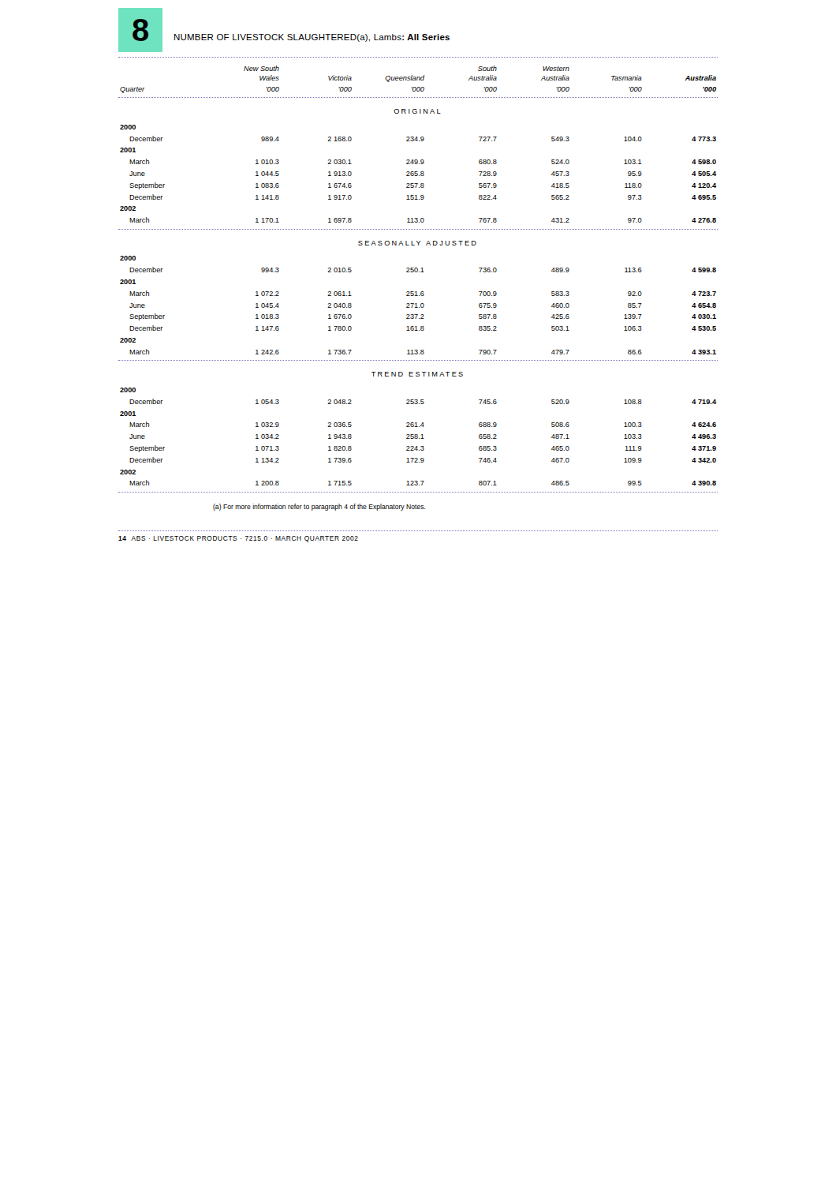8
NUMBER OF LIVESTOCK SLAUGHTERED(a), Lambs: All Series
| | New South Wales | Victoria | Queensland | South Australia | Western Australia | Tasmania | Australia |
| --- | --- | --- | --- | --- | --- | --- | --- |
| Quarter | '000 | '000 | '000 | '000 | '000 | '000 | '000 |
| ORIGINAL |
| 2000 | |
| December | 989.4 | 2 168.0 | 234.9 | 727.7 | 549.3 | 104.0 | 4 773.3 |
| 2001 | |
| March | 1 010.3 | 2 030.1 | 249.9 | 680.8 | 524.0 | 103.1 | 4 598.0 |
| June | 1 044.5 | 1 913.0 | 265.8 | 728.9 | 457.3 | 95.9 | 4 505.4 |
| September | 1 083.6 | 1 674.6 | 257.8 | 567.9 | 418.5 | 118.0 | 4 120.4 |
| December | 1 141.8 | 1 917.0 | 151.9 | 822.4 | 565.2 | 97.3 | 4 695.5 |
| 2002 | |
| March | 1 170.1 | 1 697.8 | 113.0 | 767.8 | 431.2 | 97.0 | 4 276.8 |
| SEASONALLY ADJUSTED |
| 2000 | |
| December | 994.3 | 2 010.5 | 250.1 | 736.0 | 489.9 | 113.6 | 4 599.8 |
| 2001 | |
| March | 1 072.2 | 2 061.1 | 251.6 | 700.9 | 583.3 | 92.0 | 4 723.7 |
| June | 1 045.4 | 2 040.8 | 271.0 | 675.9 | 460.0 | 85.7 | 4 654.8 |
| September | 1 018.3 | 1 676.0 | 237.2 | 587.8 | 425.6 | 139.7 | 4 030.1 |
| December | 1 147.6 | 1 780.0 | 161.8 | 835.2 | 503.1 | 106.3 | 4 530.5 |
| 2002 | |
| March | 1 242.6 | 1 736.7 | 113.8 | 790.7 | 479.7 | 86.6 | 4 393.1 |
| TREND ESTIMATES |
| 2000 | |
| December | 1 054.3 | 2 048.2 | 253.5 | 745.6 | 520.9 | 108.8 | 4 719.4 |
| 2001 | |
| March | 1 032.9 | 2 036.5 | 261.4 | 688.9 | 508.6 | 100.3 | 4 624.6 |
| June | 1 034.2 | 1 943.8 | 258.1 | 658.2 | 487.1 | 103.3 | 4 496.3 |
| September | 1 071.3 | 1 820.8 | 224.3 | 685.3 | 465.0 | 111.9 | 4 371.9 |
| December | 1 134.2 | 1 739.6 | 172.9 | 746.4 | 467.0 | 109.9 | 4 342.0 |
| 2002 | |
| March | 1 200.8 | 1 715.5 | 123.7 | 807.1 | 486.5 | 99.5 | 4 390.8 |
(a) For more information refer to paragraph 4 of the Explanatory Notes.
14 ABS · LIVESTOCK PRODUCTS · 7215.0 · MARCH QUARTER 2002